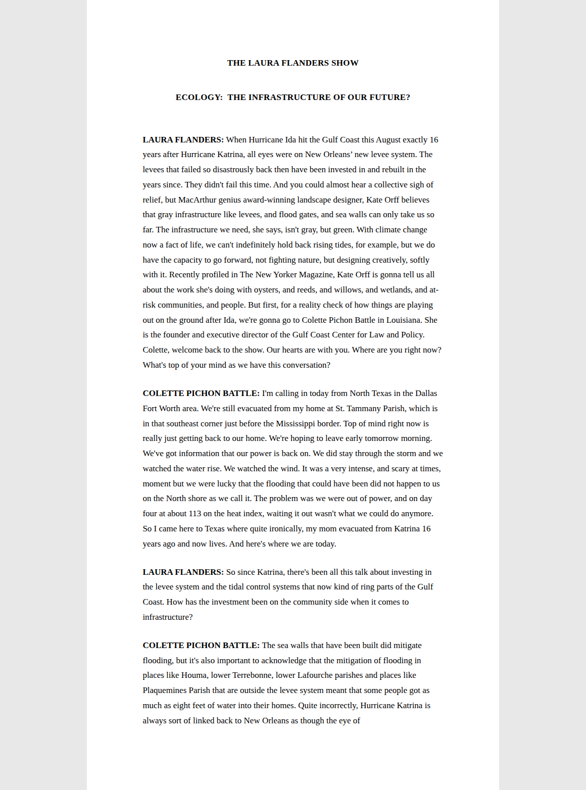The Laura Flanders Show
Ecology: The Infrastructure of Our Future?
Laura Flanders: When Hurricane Ida hit the Gulf Coast this August exactly 16 years after Hurricane Katrina, all eyes were on New Orleans’ new levee system. The levees that failed so disastrously back then have been invested in and rebuilt in the years since. They didn't fail this time. And you could almost hear a collective sigh of relief, but MacArthur genius award-winning landscape designer, Kate Orff believes that gray infrastructure like levees, and flood gates, and sea walls can only take us so far. The infrastructure we need, she says, isn't gray, but green. With climate change now a fact of life, we can't indefinitely hold back rising tides, for example, but we do have the capacity to go forward, not fighting nature, but designing creatively, softly with it. Recently profiled in The New Yorker Magazine, Kate Orff is gonna tell us all about the work she's doing with oysters, and reeds, and willows, and wetlands, and at-risk communities, and people. But first, for a reality check of how things are playing out on the ground after Ida, we're gonna go to Colette Pichon Battle in Louisiana. She is the founder and executive director of the Gulf Coast Center for Law and Policy. Colette, welcome back to the show. Our hearts are with you. Where are you right now? What's top of your mind as we have this conversation?
Colette Pichon Battle: I'm calling in today from North Texas in the Dallas Fort Worth area. We're still evacuated from my home at St. Tammany Parish, which is in that southeast corner just before the Mississippi border. Top of mind right now is really just getting back to our home. We're hoping to leave early tomorrow morning. We've got information that our power is back on. We did stay through the storm and we watched the water rise. We watched the wind. It was a very intense, and scary at times, moment but we were lucky that the flooding that could have been did not happen to us on the North shore as we call it. The problem was we were out of power, and on day four at about 113 on the heat index, waiting it out wasn't what we could do anymore. So I came here to Texas where quite ironically, my mom evacuated from Katrina 16 years ago and now lives. And here's where we are today.
Laura Flanders: So since Katrina, there's been all this talk about investing in the levee system and the tidal control systems that now kind of ring parts of the Gulf Coast. How has the investment been on the community side when it comes to infrastructure?
Colette Pichon Battle: The sea walls that have been built did mitigate flooding, but it's also important to acknowledge that the mitigation of flooding in places like Houma, lower Terrebonne, lower Lafourche parishes and places like Plaquemines Parish that are outside the levee system meant that some people got as much as eight feet of water into their homes. Quite incorrectly, Hurricane Katrina is always sort of linked back to New Orleans as though the eye of